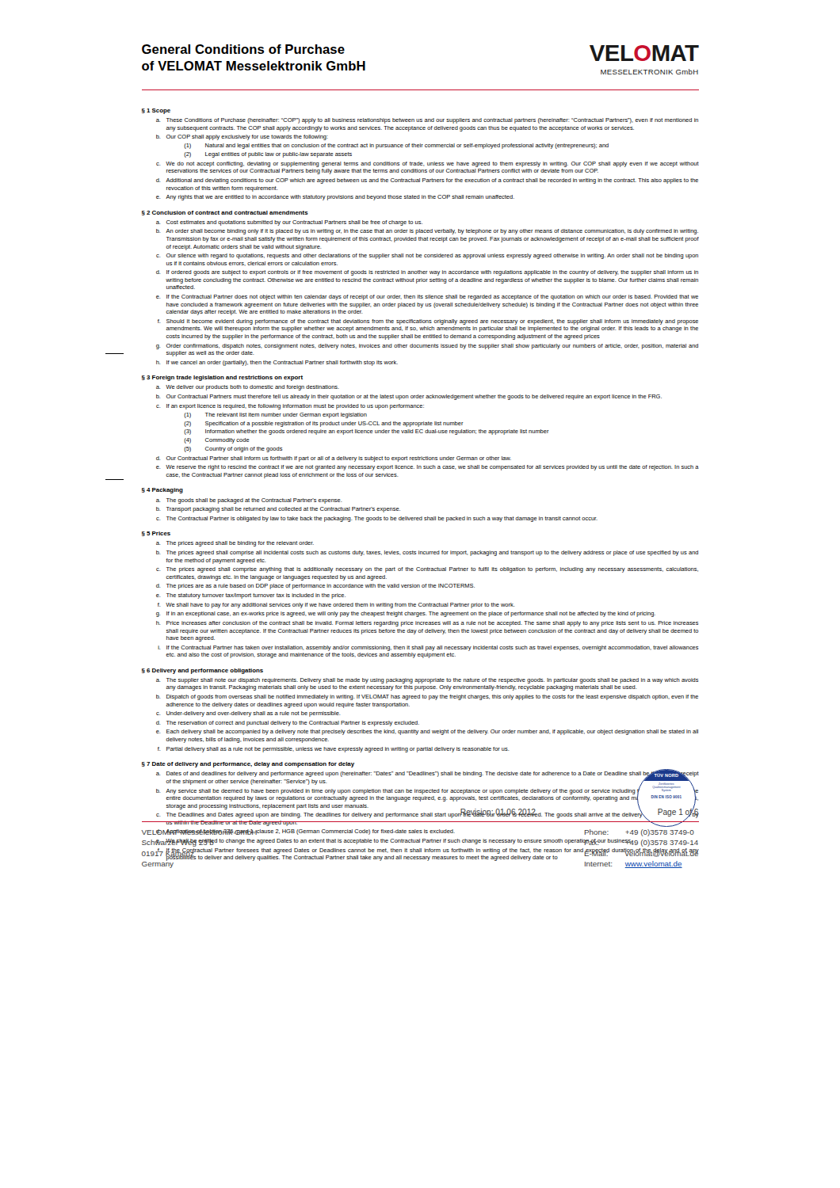General Conditions of Purchase
of VELOMAT Messelektronik GmbH
VELOMAT
MESSELEKTRONIK GmbH
§ 1 Scope
These Conditions of Purchase (hereinafter: “COP”) apply to all business relationships between us and our suppliers and contractual partners (hereinafter: “Contractual Partners”), even if not mentioned in any subsequent contracts. The COP shall apply accordingly to works and services. The acceptance of delivered goods can thus be equated to the acceptance of works or services.
Our COP shall apply exclusively for use towards the following:
Natural and legal entities that on conclusion of the contract act in pursuance of their commercial or self-employed professional activity (entrepreneurs); and
Legal entities of public law or public-law separate assets
We do not accept conflicting, deviating or supplementing general terms and conditions of trade, unless we have agreed to them expressly in writing. Our COP shall apply even if we accept without reservations the services of our Contractual Partners being fully aware that the terms and conditions of our Contractual Partners conflict with or deviate from our COP.
Additional and deviating conditions to our COP which are agreed between us and the Contractual Partners for the execution of a contract shall be recorded in writing in the contract. This also applies to the revocation of this written form requirement.
Any rights that we are entitled to in accordance with statutory provisions and beyond those stated in the COP shall remain unaffected.
§ 2 Conclusion of contract and contractual amendments
Cost estimates and quotations submitted by our Contractual Partners shall be free of charge to us.
An order shall become binding only if it is placed by us in writing or, in the case that an order is placed verbally, by telephone or by any other means of distance communication, is duly confirmed in writing. Transmission by fax or e-mail shall satisfy the written form requirement of this contract, provided that receipt can be proved. Fax journals or acknowledgement of receipt of an e-mail shall be sufficient proof of receipt. Automatic orders shall be valid without signature.
Our silence with regard to quotations, requests and other declarations of the supplier shall not be considered as approval unless expressly agreed otherwise in writing. An order shall not be binding upon us if it contains obvious errors, clerical errors or calculation errors.
If ordered goods are subject to export controls or if free movement of goods is restricted in another way in accordance with regulations applicable in the country of delivery, the supplier shall inform us in writing before concluding the contract. Otherwise we are entitled to rescind the contract without prior setting of a deadline and regardless of whether the supplier is to blame. Our further claims shall remain unaffected.
If the Contractual Partner does not object within ten calendar days of receipt of our order, then its silence shall be regarded as acceptance of the quotation on which our order is based. Provided that we have concluded a framework agreement on future deliveries with the supplier, an order placed by us (overall schedule/delivery schedule) is binding if the Contractual Partner does not object within three calendar days after receipt. We are entitled to make alterations in the order.
Should it become evident during performance of the contract that deviations from the specifications originally agreed are necessary or expedient, the supplier shall inform us immediately and propose amendments. We will thereupon inform the supplier whether we accept amendments and, if so, which amendments in particular shall be implemented to the original order. If this leads to a change in the costs incurred by the supplier in the performance of the contract, both us and the supplier shall be entitled to demand a corresponding adjustment of the agreed prices
Order confirmations, dispatch notes, consignment notes, delivery notes, invoices and other documents issued by the supplier shall show particularly our numbers of article, order, position, material and supplier as well as the order date.
If we cancel an order (partially), then the Contractual Partner shall forthwith stop its work.
§ 3 Foreign trade legislation and restrictions on export
We deliver our products both to domestic and foreign destinations.
Our Contractual Partners must therefore tell us already in their quotation or at the latest upon order acknowledgement whether the goods to be delivered require an export licence in the FRG.
If an export licence is required, the following information must be provided to us upon performance:
The relevant list item number under German export legislation
Specification of a possible registration of its product under US-CCL and the appropriate list number
Information whether the goods ordered require an export licence under the valid EC dual-use regulation; the appropriate list number
Commodity code
Country of origin of the goods
Our Contractual Partner shall inform us forthwith if part or all of a delivery is subject to export restrictions under German or other law.
We reserve the right to rescind the contract if we are not granted any necessary export licence. In such a case, we shall be compensated for all services provided by us until the date of rejection. In such a case, the Contractual Partner cannot plead loss of enrichment or the loss of our services.
§ 4 Packaging
The goods shall be packaged at the Contractual Partner's expense.
Transport packaging shall be returned and collected at the Contractual Partner's expense.
The Contractual Partner is obligated by law to take back the packaging. The goods to be delivered shall be packed in such a way that damage in transit cannot occur.
§ 5 Prices
The prices agreed shall be binding for the relevant order.
The prices agreed shall comprise all incidental costs such as customs duty, taxes, levies, costs incurred for import, packaging and transport up to the delivery address or place of use specified by us and for the method of payment agreed etc.
The prices agreed shall comprise anything that is additionally necessary on the part of the Contractual Partner to fulfil its obligation to perform, including any necessary assessments, calculations, certificates, drawings etc. in the language or languages requested by us and agreed.
The prices are as a rule based on DDP place of performance in accordance with the valid version of the INCOTERMS.
The statutory turnover tax/import turnover tax is included in the price.
We shall have to pay for any additional services only if we have ordered them in writing from the Contractual Partner prior to the work.
If in an exceptional case, an ex-works price is agreed, we will only pay the cheapest freight charges. The agreement on the place of performance shall not be affected by the kind of pricing.
Price increases after conclusion of the contract shall be invalid. Formal letters regarding price increases will as a rule not be accepted. The same shall apply to any price lists sent to us. Price increases shall require our written acceptance. If the Contractual Partner reduces its prices before the day of delivery, then the lowest price between conclusion of the contract and day of delivery shall be deemed to have been agreed.
If the Contractual Partner has taken over installation, assembly and/or commissioning, then it shall pay all necessary incidental costs such as travel expenses, overnight accommodation, travel allowances etc. and also the cost of provision, storage and maintenance of the tools, devices and assembly equipment etc.
§ 6 Delivery and performance obligations
The supplier shall note our dispatch requirements. Delivery shall be made by using packaging appropriate to the nature of the respective goods. In particular goods shall be packed in a way which avoids any damages in transit. Packaging materials shall only be used to the extent necessary for this purpose. Only environmentally-friendly, recyclable packaging materials shall be used.
Dispatch of goods from overseas shall be notified immediately in writing. If VELOMAT has agreed to pay the freight charges, this only applies to the costs for the least expensive dispatch option, even if the adherence to the delivery dates or deadlines agreed upon would require faster transportation.
Under-delivery and over-delivery shall as a rule not be permissible.
The reservation of correct and punctual delivery to the Contractual Partner is expressly excluded.
Each delivery shall be accompanied by a delivery note that precisely describes the kind, quantity and weight of the delivery. Our order number and, if applicable, our object designation shall be stated in all delivery notes, bills of lading, invoices and all correspondence.
Partial delivery shall as a rule not be permissible, unless we have expressly agreed in writing or partial delivery is reasonable for us.
§ 7 Date of delivery and performance, delay and compensation for delay
Dates of and deadlines for delivery and performance agreed upon (hereinafter: "Dates" and "Deadlines") shall be binding. The decisive date for adherence to a Date or Deadline shall be the date of receipt of the shipment or other service (hereinafter: "Service") by us.
Any service shall be deemed to have been provided in time only upon completion that can be inspected for acceptance or upon complete delivery of the good or service including the handing-over of the entire documentation required by laws or regulations or contractually agreed in the language required, e.g. approvals, test certificates, declarations of conformity, operating and maintenance instructions, storage and processing instructions, replacement part lists and user manuals.
The Deadlines and Dates agreed upon are binding. The deadlines for delivery and performance shall start upon the date our order is received. The goods shall arrive at the delivery address specified by us within the Deadline or at the Date agreed upon.
Application of section 376, para 1, clause 2, HGB (German Commercial Code) for fixed-date sales is excluded.
We shall be entitled to change the agreed Dates to an extent that is acceptable to the Contractual Partner if such change is necessary to ensure smooth operation of our business.
If the Contractual Partner foresees that agreed Dates or Deadlines cannot be met, then it shall inform us forthwith in writing of the fact, the reason for and expected duration of the delay and of any possibilities to deliver and delivery qualities. The Contractual Partner shall take any and all necessary measures to meet the agreed delivery date or to
TÜV NORD
Zertifiziertes
Qualitätsmanagement
System
DIN EN ISO 9001
Revision: 01.06.2012 Page 1 of 6
VELOMAT Messelektronik GmbH
Schwarzer Weg 23 b
01917 Kamenz
Germany
Phone: +49 (0)3578 3749-0
Fax: +49 (0)3578 3749-14
E-Mail: velomat@velomat.de
Internet: www.velomat.de